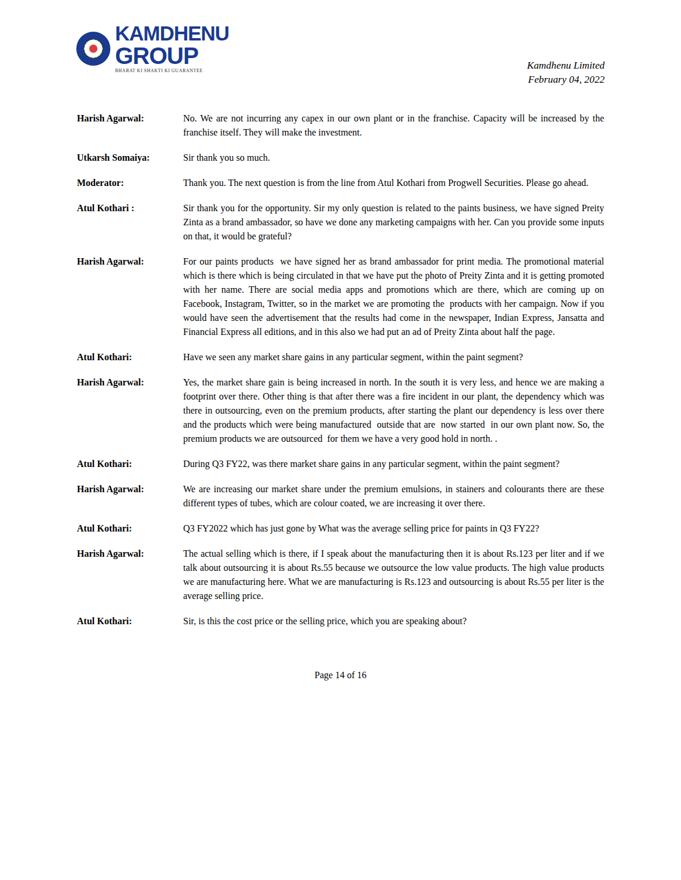KAMDHENU
GROUP
BHARAT KI SHAKTI KI GUARANTEE
Kamdhenu Limited
February 04, 2022
| Harish Agarwal: | No. We are not incurring any capex in our own plant or in the franchise. Capacity will be increased by the franchise itself. They will make the investment. |
| Utkarsh Somaiya: | Sir thank you so much. |
| Moderator: | Thank you. The next question is from the line from Atul Kothari from Progwell Securities. Please go ahead. |
| Atul Kothari : | Sir thank you for the opportunity. Sir my only question is related to the paints business, we have signed Preity Zinta as a brand ambassador, so have we done any marketing campaigns with her. Can you provide some inputs on that, it would be grateful? |
| Harish Agarwal: | For our paints products we have signed her as brand ambassador for print media. The promotional material which is there which is being circulated in that we have put the photo of Preity Zinta and it is getting promoted with her name. There are social media apps and promotions which are there, which are coming up on Facebook, Instagram, Twitter, so in the market we are promoting the products with her campaign. Now if you would have seen the advertisement that the results had come in the newspaper, Indian Express, Jansatta and Financial Express all editions, and in this also we had put an ad of Preity Zinta about half the page. |
| Atul Kothari: | Have we seen any market share gains in any particular segment, within the paint segment? |
| Harish Agarwal: | Yes, the market share gain is being increased in north. In the south it is very less, and hence we are making a footprint over there. Other thing is that after there was a fire incident in our plant, the dependency which was there in outsourcing, even on the premium products, after starting the plant our dependency is less over there and the products which were being manufactured outside that are now started in our own plant now. So, the premium products we are outsourced for them we have a very good hold in north. . |
| Atul Kothari: | During Q3 FY22, was there market share gains in any particular segment, within the paint segment? |
| Harish Agarwal: | We are increasing our market share under the premium emulsions, in stainers and colourants there are these different types of tubes, which are colour coated, we are increasing it over there. |
| Atul Kothari: | Q3 FY2022 which has just gone by What was the average selling price for paints in Q3 FY22? |
| Harish Agarwal: | The actual selling which is there, if I speak about the manufacturing then it is about Rs.123 per liter and if we talk about outsourcing it is about Rs.55 because we outsource the low value products. The high value products we are manufacturing here. What we are manufacturing is Rs.123 and outsourcing is about Rs.55 per liter is the average selling price. |
| Atul Kothari: | Sir, is this the cost price or the selling price, which you are speaking about? |
Page 14 of 16